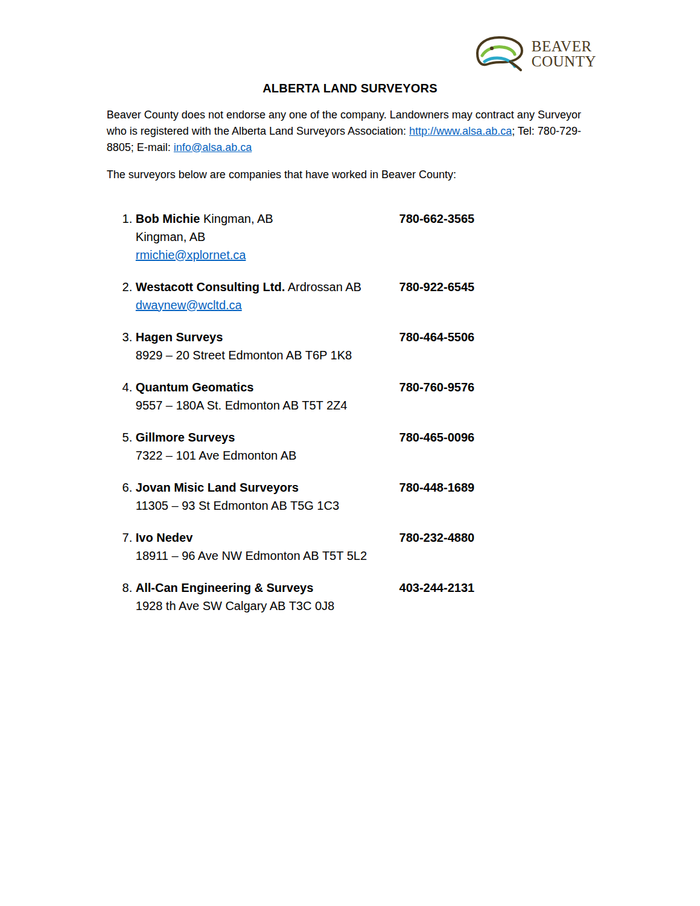BEAVER COUNTY
ALBERTA LAND SURVEYORS
Beaver County does not endorse any one of the company. Landowners may contract any Surveyor who is registered with the Alberta Land Surveyors Association: http://www.alsa.ab.ca; Tel: 780-729-8805; E-mail: info@alsa.ab.ca
The surveyors below are companies that have worked in Beaver County:
Bob Michie Kingman, AB
780-662-3565
Kingman, AB rmichie@xplornet.ca
Westacott Consulting Ltd. Ardrossan AB
780-922-6545
dwaynew@wcltd.ca
Hagen Surveys
780-464-5506
8929 – 20 Street Edmonton AB T6P 1K8
Quantum Geomatics
780-760-9576
9557 – 180A St. Edmonton AB T5T 2Z4
Gillmore Surveys
780-465-0096
7322 – 101 Ave Edmonton AB
Jovan Misic Land Surveyors
780-448-1689
11305 – 93 St Edmonton AB T5G 1C3
Ivo Nedev
780-232-4880
18911 – 96 Ave NW Edmonton AB T5T 5L2
All-Can Engineering & Surveys
403-244-2131
1928 th Ave SW Calgary AB T3C 0J8